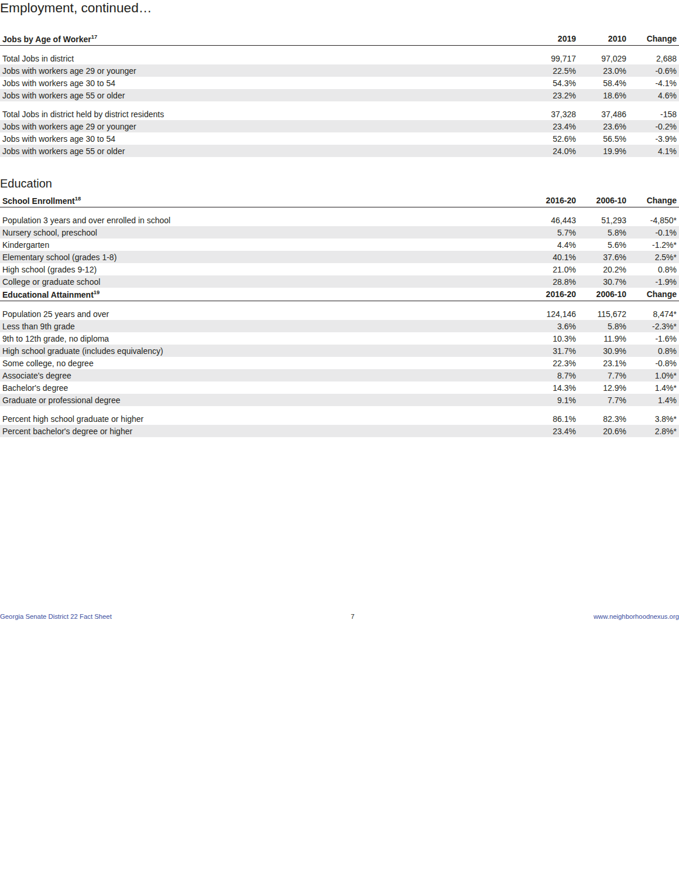Employment, continued…
| Jobs by Age of Worker 17 | 2019 | 2010 | Change |
| Total Jobs in district | 99,717 | 97,029 | 2,688 |
| Jobs with workers age 29 or younger | 22.5% | 23.0% | -0.6% |
| Jobs with workers age 30 to 54 | 54.3% | 58.4% | -4.1% |
| Jobs with workers age 55 or older | 23.2% | 18.6% | 4.6% |
| Total Jobs in district held by district residents | 37,328 | 37,486 | -158 |
| Jobs with workers age 29 or younger | 23.4% | 23.6% | -0.2% |
| Jobs with workers age 30 to 54 | 52.6% | 56.5% | -3.9% |
| Jobs with workers age 55 or older | 24.0% | 19.9% | 4.1% |
Education
| School Enrollment 18 | 2016-20 | 2006-10 | Change |
| Population 3 years and over enrolled in school | 46,443 | 51,293 | -4,850* |
| Nursery school, preschool | 5.7% | 5.8% | -0.1% |
| Kindergarten | 4.4% | 5.6% | -1.2%* |
| Elementary school (grades 1-8) | 40.1% | 37.6% | 2.5%* |
| High school (grades 9-12) | 21.0% | 20.2% | 0.8% |
| College or graduate school | 28.8% | 30.7% | -1.9% |
| Educational Attainment 19 | 2016-20 | 2006-10 | Change |
| Population 25 years and over | 124,146 | 115,672 | 8,474* |
| Less than 9th grade | 3.6% | 5.8% | -2.3%* |
| 9th to 12th grade, no diploma | 10.3% | 11.9% | -1.6% |
| High school graduate (includes equivalency) | 31.7% | 30.9% | 0.8% |
| Some college, no degree | 22.3% | 23.1% | -0.8% |
| Associate's degree | 8.7% | 7.7% | 1.0%* |
| Bachelor's degree | 14.3% | 12.9% | 1.4%* |
| Graduate or professional degree | 9.1% | 7.7% | 1.4% |
| Percent high school graduate or higher | 86.1% | 82.3% | 3.8%* |
| Percent bachelor's degree or higher | 23.4% | 20.6% | 2.8%* |
Georgia Senate District 22 Fact Sheet 7 www.neighborhoodnexus.org